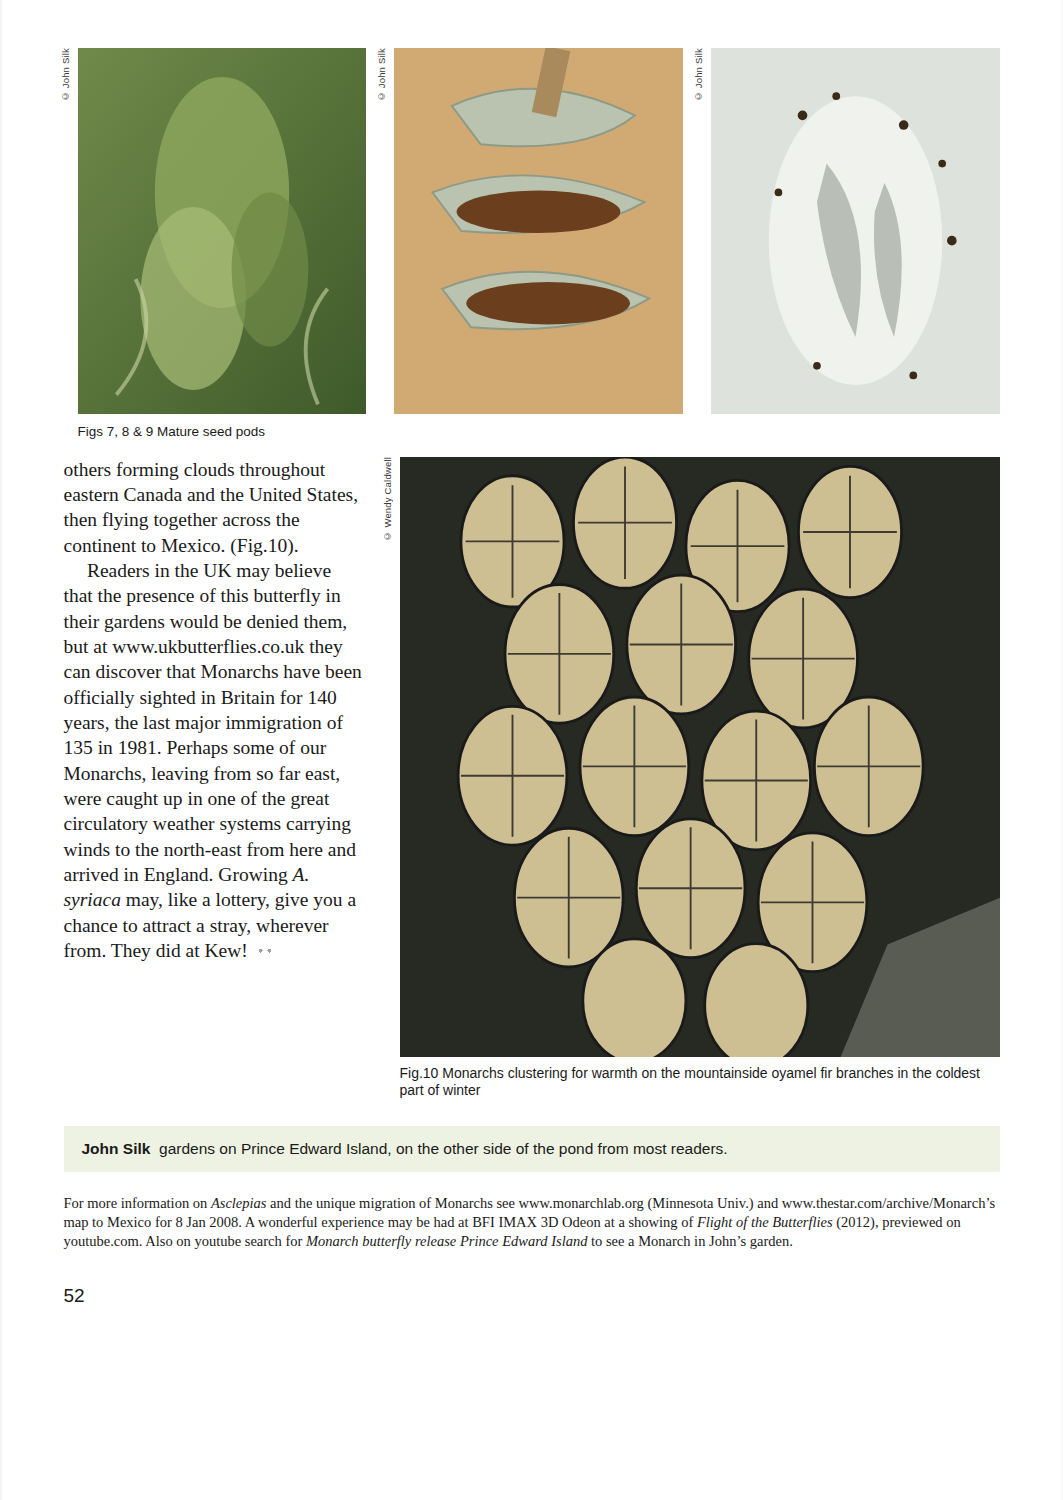© John Silk
© John Silk
© John Silk
Figs 7, 8 & 9 Mature seed pods
others forming clouds throughout eastern Canada and the United States, then flying together across the continent to Mexico. (Fig.10).
Readers in the UK may believe that the presence of this butterfly in their gardens would be denied them, but at www.ukbutterflies.co.uk they can discover that Monarchs have been officially sighted in Britain for 140 years, the last major immigration of 135 in 1981. Perhaps some of our Monarchs, leaving from so far east, were caught up in one of the great circulatory weather systems carrying winds to the north-east from here and arrived in England. Growing A. syriaca may, like a lottery, give you a chance to attract a stray, wherever from. They did at Kew!
© Wendy Caldwell
Fig.10 Monarchs clustering for warmth on the mountainside oyamel fir branches in the coldest part of winter
John Silk gardens on Prince Edward Island, on the other side of the pond from most readers.
For more information on Asclepias and the unique migration of Monarchs see www.monarchlab.org (Minnesota Univ.) and www.thestar.com/archive/Monarch’s map to Mexico for 8 Jan 2008. A wonderful experience may be had at BFI IMAX 3D Odeon at a showing of Flight of the Butterflies (2012), previewed on youtube.com. Also on youtube search for Monarch butterfly release Prince Edward Island to see a Monarch in John’s garden.
52